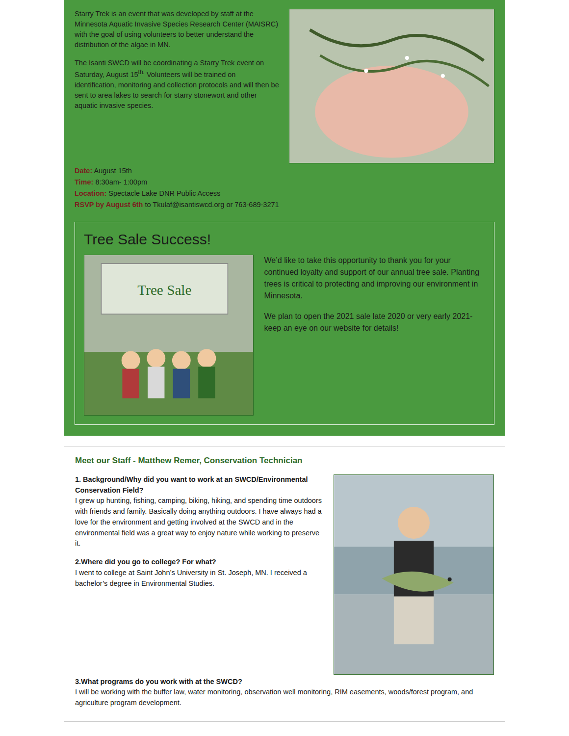Starry Trek is an event that was developed by staff at the Minnesota Aquatic Invasive Species Research Center (MAISRC) with the goal of using volunteers to better understand the distribution of the algae in MN.
The Isanti SWCD will be coordinating a Starry Trek event on Saturday, August 15th. Volunteers will be trained on identification, monitoring and collection protocols and will then be sent to area lakes to search for starry stonewort and other aquatic invasive species.
Date: August 15th
Time: 8:30am- 1:00pm
Location: Spectacle Lake DNR Public Access
RSVP by August 6th to Tkulaf@isantiswcd.org or 763-689-3271
Tree Sale Success!
We’d like to take this opportunity to thank you for your continued loyalty and support of our annual tree sale. Planting trees is critical to protecting and improving our environment in Minnesota.
We plan to open the 2021 sale late 2020 or very early 2021- keep an eye on our website for details!
Meet our Staff - Matthew Remer, Conservation Technician
1. Background/Why did you want to work at an SWCD/Environmental Conservation Field? I grew up hunting, fishing, camping, biking, hiking, and spending time outdoors with friends and family. Basically doing anything outdoors. I have always had a love for the environment and getting involved at the SWCD and in the environmental field was a great way to enjoy nature while working to preserve it.
2.Where did you go to college? For what? I went to college at Saint John’s University in St. Joseph, MN. I received a bachelor’s degree in Environmental Studies.
3.What programs do you work with at the SWCD? I will be working with the buffer law, water monitoring, observation well monitoring, RIM easements, woods/forest program, and agriculture program development.